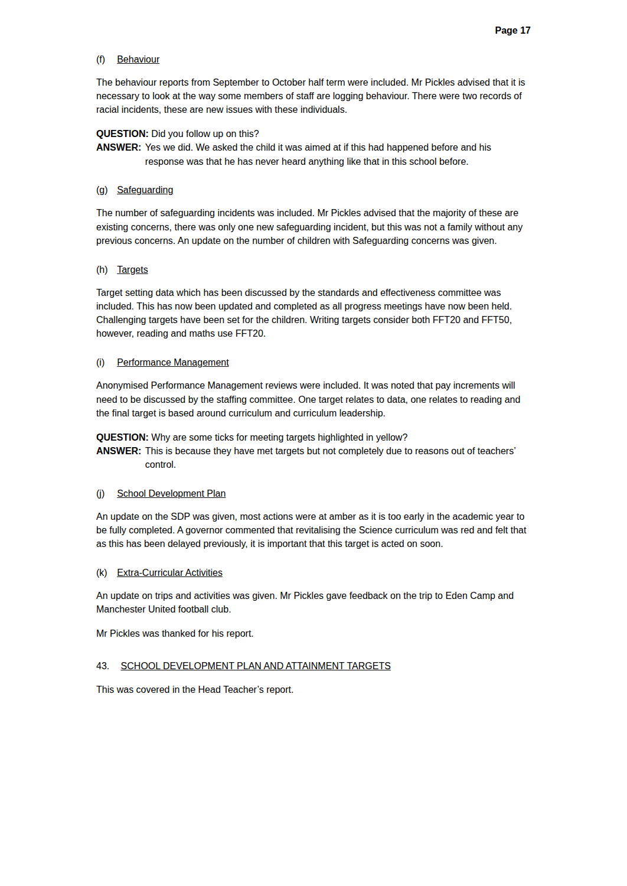Page 17
(f) Behaviour
The behaviour reports from September to October half term were included. Mr Pickles advised that it is necessary to look at the way some members of staff are logging behaviour. There were two records of racial incidents, these are new issues with these individuals.
QUESTION: Did you follow up on this?
ANSWER: Yes we did. We asked the child it was aimed at if this had happened before and his response was that he has never heard anything like that in this school before.
(g) Safeguarding
The number of safeguarding incidents was included. Mr Pickles advised that the majority of these are existing concerns, there was only one new safeguarding incident, but this was not a family without any previous concerns. An update on the number of children with Safeguarding concerns was given.
(h) Targets
Target setting data which has been discussed by the standards and effectiveness committee was included. This has now been updated and completed as all progress meetings have now been held. Challenging targets have been set for the children. Writing targets consider both FFT20 and FFT50, however, reading and maths use FFT20.
(i) Performance Management
Anonymised Performance Management reviews were included. It was noted that pay increments will need to be discussed by the staffing committee. One target relates to data, one relates to reading and the final target is based around curriculum and curriculum leadership.
QUESTION: Why are some ticks for meeting targets highlighted in yellow?
ANSWER: This is because they have met targets but not completely due to reasons out of teachers’ control.
(j) School Development Plan
An update on the SDP was given, most actions were at amber as it is too early in the academic year to be fully completed. A governor commented that revitalising the Science curriculum was red and felt that as this has been delayed previously, it is important that this target is acted on soon.
(k) Extra-Curricular Activities
An update on trips and activities was given. Mr Pickles gave feedback on the trip to Eden Camp and Manchester United football club.
Mr Pickles was thanked for his report.
43. School Development Plan and Attainment Targets
This was covered in the Head Teacher’s report.